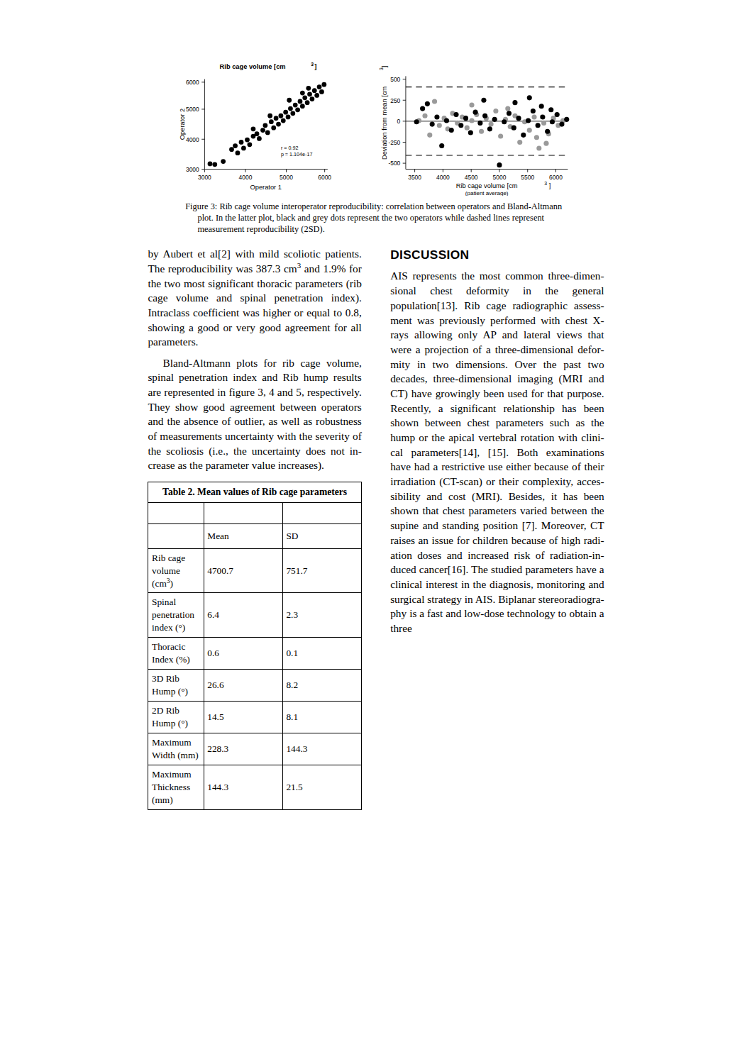Rib cage volume [cm 3 ] 3000 4000 5000 6000 3000 4000 5000 6000 Operator 1 Operator 2 r = 0.92 p = 1.104e-17 -500 -250 0 250 500 3500 4000 4500 5000 5500 6000 Rib cage volume [cm 3 ] (patient average) Deviation from mean [cm 3 ]
Figure 3: Rib cage volume interoperator reproducibility: correlation between operators and Bland-Altmann plot. In the latter plot, black and grey dots represent the two operators while dashed lines represent measurement reproducibility (2SD).
by Aubert et al[2] with mild scoliotic patients. The reproducibility was 387.3 cm3 and 1.9% for the two most significant thoracic parameters (rib cage volume and spinal penetration index). Intraclass coefficient was higher or equal to 0.8, showing a good or very good agreement for all parameters.
Bland-Altmann plots for rib cage volume, spinal penetration index and Rib hump results are represented in figure 3, 4 and 5, respectively. They show good agreement between operators and the absence of outlier, as well as robustness of measurements uncertainty with the severity of the scoliosis (i.e., the uncertainty does not increase as the parameter value increases).
Table 2. Mean values of Rib cage parameters
| | Mean | SD |
| --- | --- | --- |
| Rib cage volume (cm 3 ) | 4700.7 | 751.7 |
| Spinal penetration index (°) | 6.4 | 2.3 |
| Thoracic Index (%) | 0.6 | 0.1 |
| 3D Rib Hump (°) | 26.6 | 8.2 |
| 2D Rib Hump (°) | 14.5 | 8.1 |
| Maximum Width (mm) | 228.3 | 144.3 |
| Maximum Thickness (mm) | 144.3 | 21.5 |
DISCUSSION
AIS represents the most common three-dimensional chest deformity in the general population[13]. Rib cage radiographic assessment was previously performed with chest X-rays allowing only AP and lateral views that were a projection of a three-dimensional deformity in two dimensions. Over the past two decades, three-dimensional imaging (MRI and CT) have growingly been used for that purpose. Recently, a significant relationship has been shown between chest parameters such as the hump or the apical vertebral rotation with clinical parameters[14], [15]. Both examinations have had a restrictive use either because of their irradiation (CT-scan) or their complexity, accessibility and cost (MRI). Besides, it has been shown that chest parameters varied between the supine and standing position [7]. Moreover, CT raises an issue for children because of high radiation doses and increased risk of radiation-induced cancer[16]. The studied parameters have a clinical interest in the diagnosis, monitoring and surgical strategy in AIS. Biplanar stereoradiography is a fast and low-dose technology to obtain a three